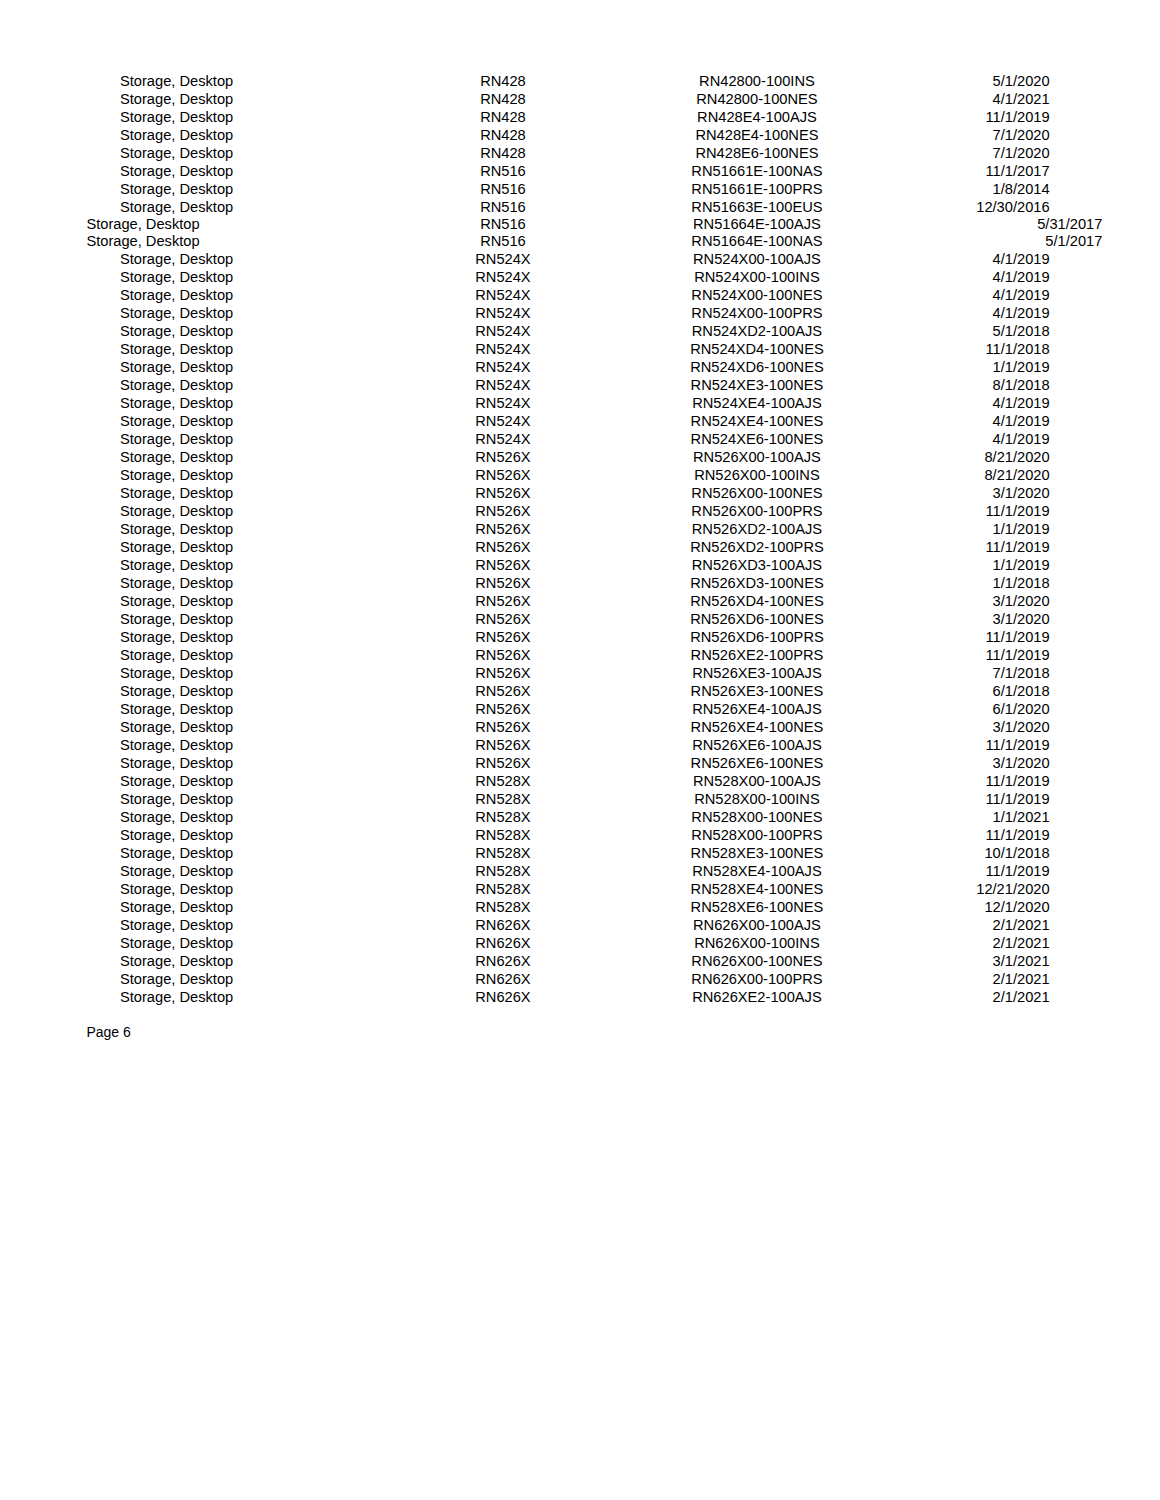| Storage, Desktop | RN428 | RN42800-100INS | 5/1/2020 |
| Storage, Desktop | RN428 | RN42800-100NES | 4/1/2021 |
| Storage, Desktop | RN428 | RN428E4-100AJS | 11/1/2019 |
| Storage, Desktop | RN428 | RN428E4-100NES | 7/1/2020 |
| Storage, Desktop | RN428 | RN428E6-100NES | 7/1/2020 |
| Storage, Desktop | RN516 | RN51661E-100NAS | 11/1/2017 |
| Storage, Desktop | RN516 | RN51661E-100PRS | 1/8/2014 |
| Storage, Desktop | RN516 | RN51663E-100EUS | 12/30/2016 |
| Storage, Desktop | RN516 | RN51664E-100AJS | 5/31/2017 |
| Storage, Desktop | RN516 | RN51664E-100NAS | 5/1/2017 |
| Storage, Desktop | RN524X | RN524X00-100AJS | 4/1/2019 |
| Storage, Desktop | RN524X | RN524X00-100INS | 4/1/2019 |
| Storage, Desktop | RN524X | RN524X00-100NES | 4/1/2019 |
| Storage, Desktop | RN524X | RN524X00-100PRS | 4/1/2019 |
| Storage, Desktop | RN524X | RN524XD2-100AJS | 5/1/2018 |
| Storage, Desktop | RN524X | RN524XD4-100NES | 11/1/2018 |
| Storage, Desktop | RN524X | RN524XD6-100NES | 1/1/2019 |
| Storage, Desktop | RN524X | RN524XE3-100NES | 8/1/2018 |
| Storage, Desktop | RN524X | RN524XE4-100AJS | 4/1/2019 |
| Storage, Desktop | RN524X | RN524XE4-100NES | 4/1/2019 |
| Storage, Desktop | RN524X | RN524XE6-100NES | 4/1/2019 |
| Storage, Desktop | RN526X | RN526X00-100AJS | 8/21/2020 |
| Storage, Desktop | RN526X | RN526X00-100INS | 8/21/2020 |
| Storage, Desktop | RN526X | RN526X00-100NES | 3/1/2020 |
| Storage, Desktop | RN526X | RN526X00-100PRS | 11/1/2019 |
| Storage, Desktop | RN526X | RN526XD2-100AJS | 1/1/2019 |
| Storage, Desktop | RN526X | RN526XD2-100PRS | 11/1/2019 |
| Storage, Desktop | RN526X | RN526XD3-100AJS | 1/1/2019 |
| Storage, Desktop | RN526X | RN526XD3-100NES | 1/1/2018 |
| Storage, Desktop | RN526X | RN526XD4-100NES | 3/1/2020 |
| Storage, Desktop | RN526X | RN526XD6-100NES | 3/1/2020 |
| Storage, Desktop | RN526X | RN526XD6-100PRS | 11/1/2019 |
| Storage, Desktop | RN526X | RN526XE2-100PRS | 11/1/2019 |
| Storage, Desktop | RN526X | RN526XE3-100AJS | 7/1/2018 |
| Storage, Desktop | RN526X | RN526XE3-100NES | 6/1/2018 |
| Storage, Desktop | RN526X | RN526XE4-100AJS | 6/1/2020 |
| Storage, Desktop | RN526X | RN526XE4-100NES | 3/1/2020 |
| Storage, Desktop | RN526X | RN526XE6-100AJS | 11/1/2019 |
| Storage, Desktop | RN526X | RN526XE6-100NES | 3/1/2020 |
| Storage, Desktop | RN528X | RN528X00-100AJS | 11/1/2019 |
| Storage, Desktop | RN528X | RN528X00-100INS | 11/1/2019 |
| Storage, Desktop | RN528X | RN528X00-100NES | 1/1/2021 |
| Storage, Desktop | RN528X | RN528X00-100PRS | 11/1/2019 |
| Storage, Desktop | RN528X | RN528XE3-100NES | 10/1/2018 |
| Storage, Desktop | RN528X | RN528XE4-100AJS | 11/1/2019 |
| Storage, Desktop | RN528X | RN528XE4-100NES | 12/21/2020 |
| Storage, Desktop | RN528X | RN528XE6-100NES | 12/1/2020 |
| Storage, Desktop | RN626X | RN626X00-100AJS | 2/1/2021 |
| Storage, Desktop | RN626X | RN626X00-100INS | 2/1/2021 |
| Storage, Desktop | RN626X | RN626X00-100NES | 3/1/2021 |
| Storage, Desktop | RN626X | RN626X00-100PRS | 2/1/2021 |
| Storage, Desktop | RN626X | RN626XE2-100AJS | 2/1/2021 |
Page 6